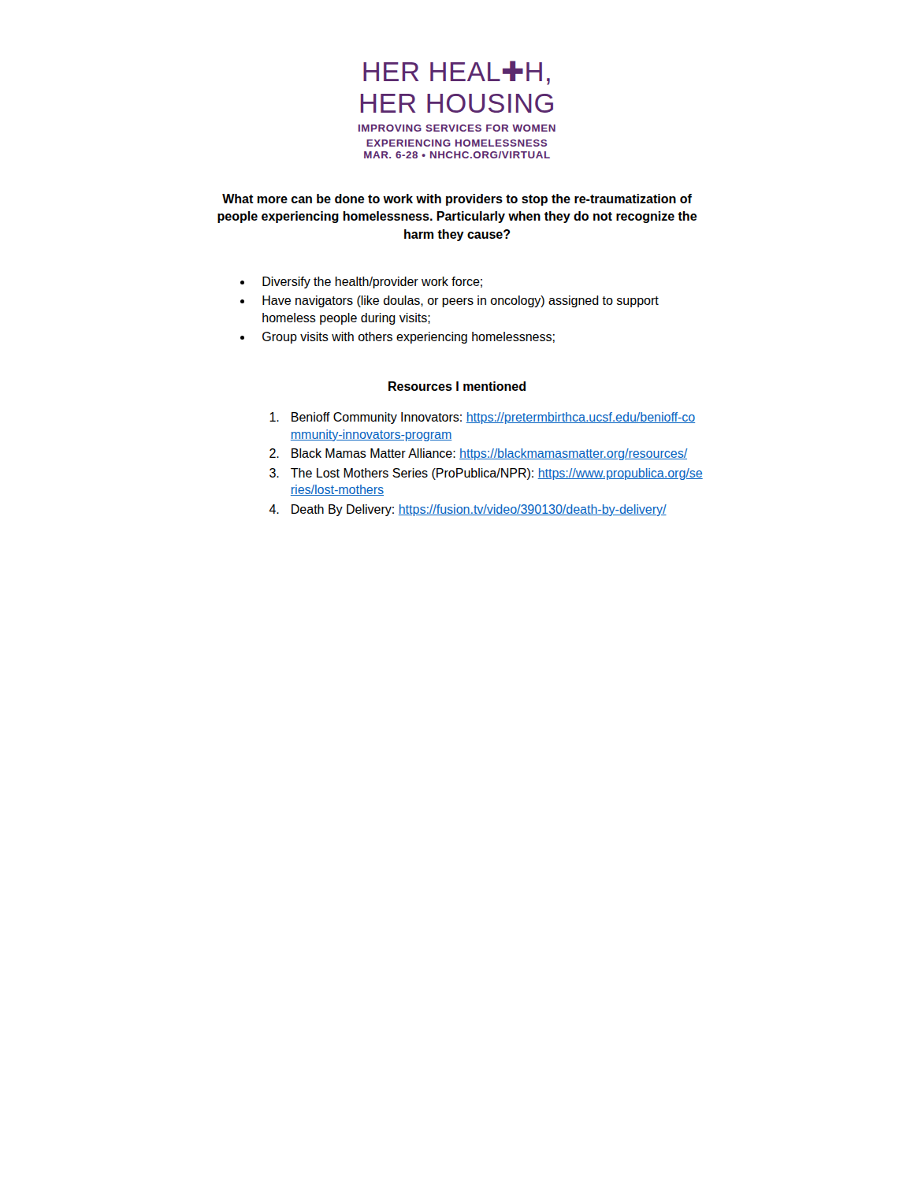HER HEAL✚H,
HER HOUSING
IMPROVING SERVICES FOR WOMEN
EXPERIENCING HOMELESSNESS
MAR. 6-28 • NHCHC.ORG/VIRTUAL
What more can be done to work with providers to stop the re-traumatization of people experiencing homelessness. Particularly when they do not recognize the harm they cause?
Diversify the health/provider work force;
Have navigators (like doulas, or peers in oncology) assigned to support homeless people during visits;
Group visits with others experiencing homelessness;
Resources I mentioned
Benioff Community Innovators: https://pretermbirthca.ucsf.edu/benioff-community-innovators-program
Black Mamas Matter Alliance: https://blackmamasmatter.org/resources/
The Lost Mothers Series (ProPublica/NPR): https://www.propublica.org/series/lost-mothers
Death By Delivery: https://fusion.tv/video/390130/death-by-delivery/